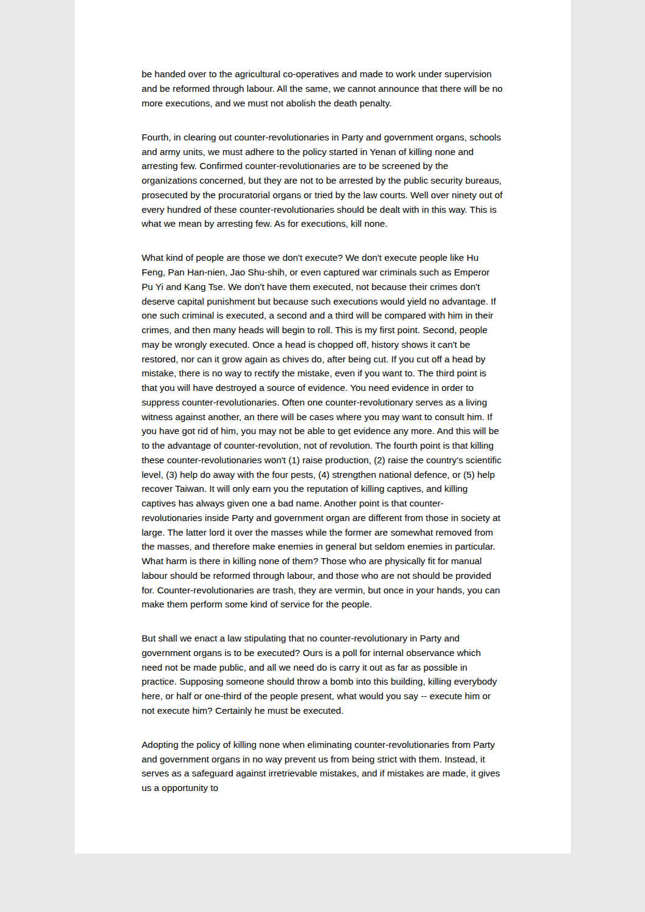be handed over to the agricultural co-operatives and made to work under supervision and be reformed through labour. All the same, we cannot announce that there will be no more executions, and we must not abolish the death penalty.
Fourth, in clearing out counter-revolutionaries in Party and government organs, schools and army units, we must adhere to the policy started in Yenan of killing none and arresting few. Confirmed counter-revolutionaries are to be screened by the organizations concerned, but they are not to be arrested by the public security bureaus, prosecuted by the procuratorial organs or tried by the law courts. Well over ninety out of every hundred of these counter-revolutionaries should be dealt with in this way. This is what we mean by arresting few. As for executions, kill none.
What kind of people are those we don't execute? We don't execute people like Hu Feng, Pan Han-nien, Jao Shu-shih, or even captured war criminals such as Emperor Pu Yi and Kang Tse. We don't have them executed, not because their crimes don't deserve capital punishment but because such executions would yield no advantage. If one such criminal is executed, a second and a third will be compared with him in their crimes, and then many heads will begin to roll. This is my first point. Second, people may be wrongly executed. Once a head is chopped off, history shows it can't be restored, nor can it grow again as chives do, after being cut. If you cut off a head by mistake, there is no way to rectify the mistake, even if you want to. The third point is that you will have destroyed a source of evidence. You need evidence in order to suppress counter-revolutionaries. Often one counter-revolutionary serves as a living witness against another, an there will be cases where you may want to consult him. If you have got rid of him, you may not be able to get evidence any more. And this will be to the advantage of counter-revolution, not of revolution. The fourth point is that killing these counter-revolutionaries won't (1) raise production, (2) raise the country's scientific level, (3) help do away with the four pests, (4) strengthen national defence, or (5) help recover Taiwan. It will only earn you the reputation of killing captives, and killing captives has always given one a bad name. Another point is that counter-revolutionaries inside Party and government organ are different from those in society at large. The latter lord it over the masses while the former are somewhat removed from the masses, and therefore make enemies in general but seldom enemies in particular. What harm is there in killing none of them? Those who are physically fit for manual labour should be reformed through labour, and those who are not should be provided for. Counter-revolutionaries are trash, they are vermin, but once in your hands, you can make them perform some kind of service for the people.
But shall we enact a law stipulating that no counter-revolutionary in Party and government organs is to be executed? Ours is a poll for internal observance which need not be made public, and all we need do is carry it out as far as possible in practice. Supposing someone should throw a bomb into this building, killing everybody here, or half or one-third of the people present, what would you say -- execute him or not execute him? Certainly he must be executed.
Adopting the policy of killing none when eliminating counter-revolutionaries from Party and government organs in no way prevent us from being strict with them. Instead, it serves as a safeguard against irretrievable mistakes, and if mistakes are made, it gives us a opportunity to